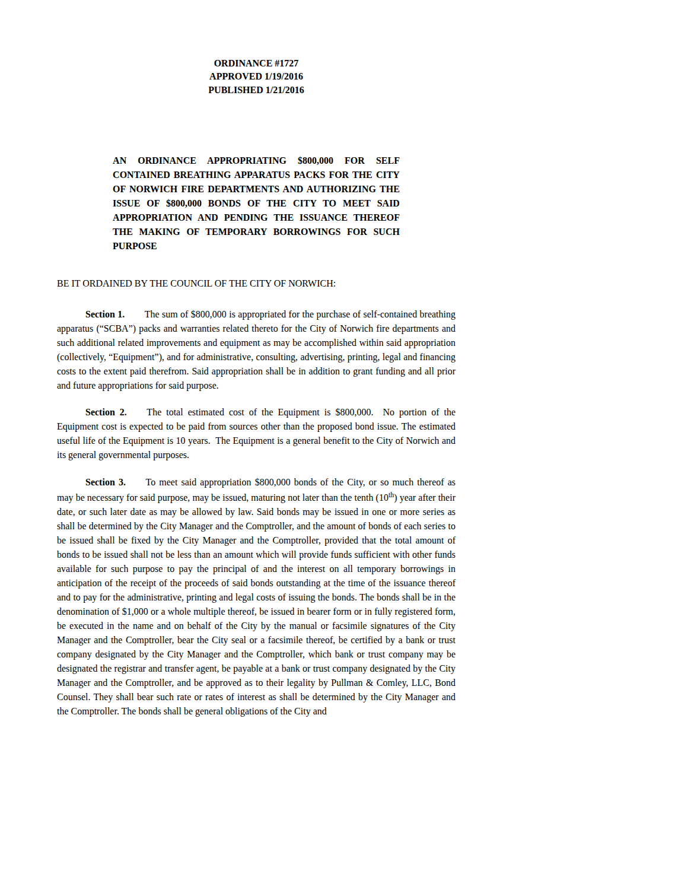ORDINANCE #1727
APPROVED 1/19/2016
PUBLISHED 1/21/2016
An Ordinance Appropriating $800,000 for Self Contained Breathing Apparatus Packs for the City of Norwich Fire Departments and Authorizing the Issue of $800,000 Bonds of the City to Meet Said Appropriation and Pending the Issuance Thereof the Making of Temporary Borrowings for Such Purpose
BE IT ORDAINED BY THE COUNCIL OF THE CITY OF NORWICH:
Section 1. The sum of $800,000 is appropriated for the purchase of self-contained breathing apparatus (“SCBA”) packs and warranties related thereto for the City of Norwich fire departments and such additional related improvements and equipment as may be accomplished within said appropriation (collectively, “Equipment”), and for administrative, consulting, advertising, printing, legal and financing costs to the extent paid therefrom. Said appropriation shall be in addition to grant funding and all prior and future appropriations for said purpose.
Section 2. The total estimated cost of the Equipment is $800,000. No portion of the Equipment cost is expected to be paid from sources other than the proposed bond issue. The estimated useful life of the Equipment is 10 years. The Equipment is a general benefit to the City of Norwich and its general governmental purposes.
Section 3. To meet said appropriation $800,000 bonds of the City, or so much thereof as may be necessary for said purpose, may be issued, maturing not later than the tenth (10th) year after their date, or such later date as may be allowed by law. Said bonds may be issued in one or more series as shall be determined by the City Manager and the Comptroller, and the amount of bonds of each series to be issued shall be fixed by the City Manager and the Comptroller, provided that the total amount of bonds to be issued shall not be less than an amount which will provide funds sufficient with other funds available for such purpose to pay the principal of and the interest on all temporary borrowings in anticipation of the receipt of the proceeds of said bonds outstanding at the time of the issuance thereof and to pay for the administrative, printing and legal costs of issuing the bonds. The bonds shall be in the denomination of $1,000 or a whole multiple thereof, be issued in bearer form or in fully registered form, be executed in the name and on behalf of the City by the manual or facsimile signatures of the City Manager and the Comptroller, bear the City seal or a facsimile thereof, be certified by a bank or trust company designated by the City Manager and the Comptroller, which bank or trust company may be designated the registrar and transfer agent, be payable at a bank or trust company designated by the City Manager and the Comptroller, and be approved as to their legality by Pullman & Comley, LLC, Bond Counsel. They shall bear such rate or rates of interest as shall be determined by the City Manager and the Comptroller. The bonds shall be general obligations of the City and